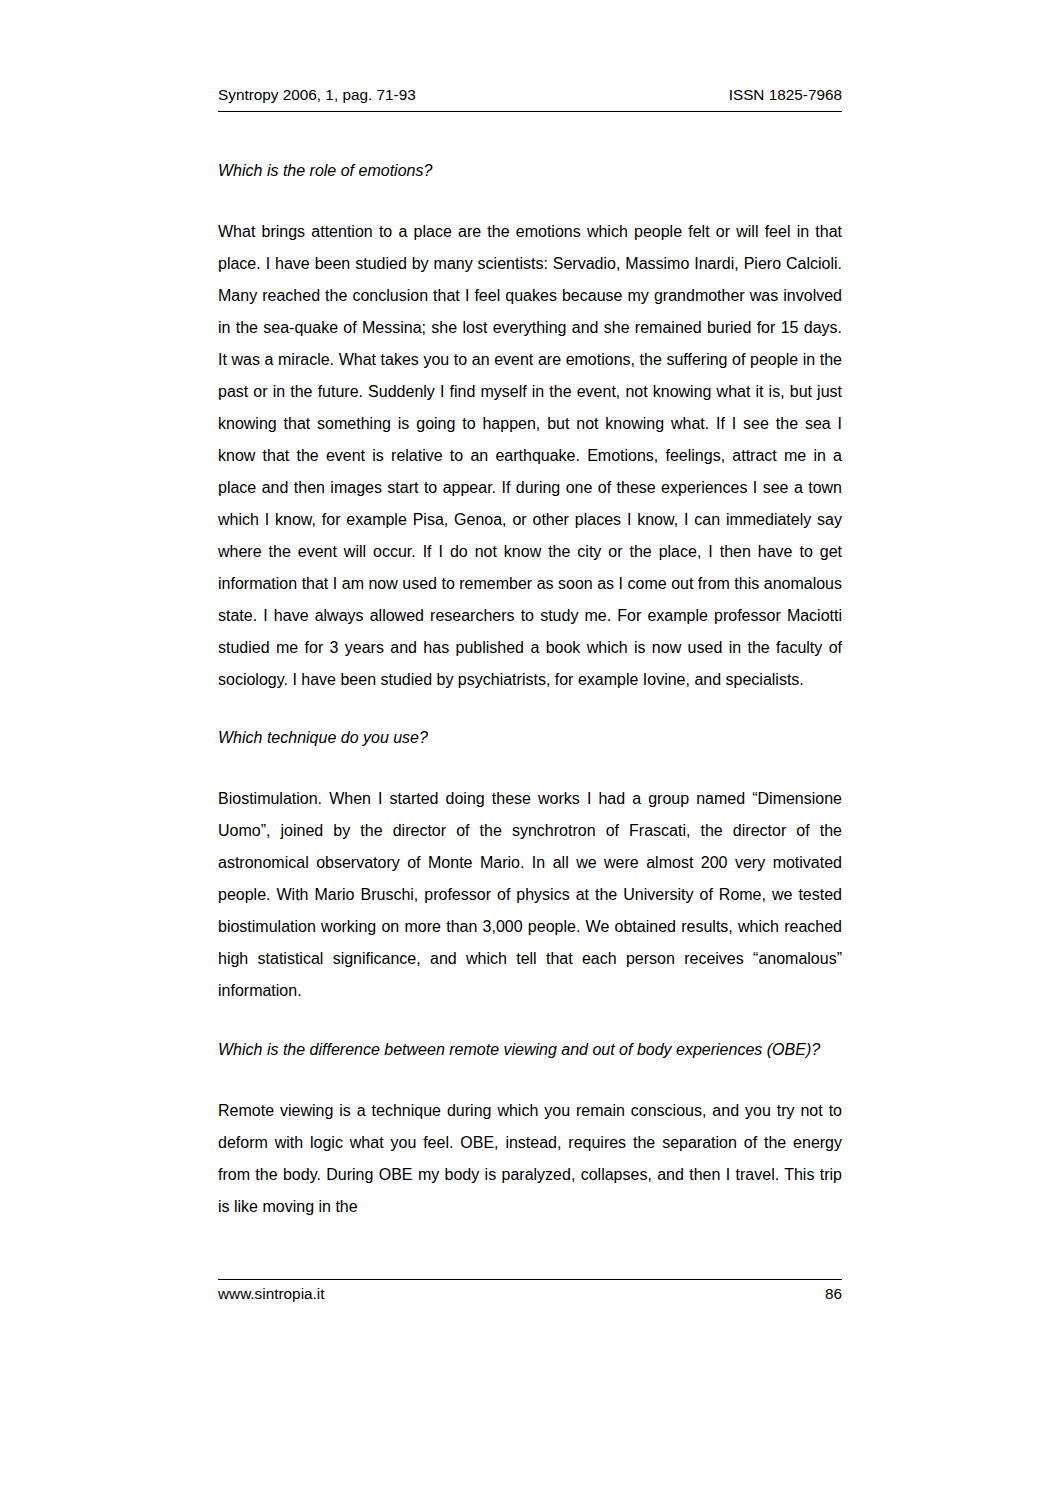Syntropy 2006, 1, pag. 71-93
ISSN 1825-7968
Which is the role of emotions?
What brings attention to a place are the emotions which people felt or will feel in that place. I have been studied by many scientists: Servadio, Massimo Inardi, Piero Calcioli. Many reached the conclusion that I feel quakes because my grandmother was involved in the sea-quake of Messina; she lost everything and she remained buried for 15 days. It was a miracle. What takes you to an event are emotions, the suffering of people in the past or in the future. Suddenly I find myself in the event, not knowing what it is, but just knowing that something is going to happen, but not knowing what. If I see the sea I know that the event is relative to an earthquake. Emotions, feelings, attract me in a place and then images start to appear. If during one of these experiences I see a town which I know, for example Pisa, Genoa, or other places I know, I can immediately say where the event will occur. If I do not know the city or the place, I then have to get information that I am now used to remember as soon as I come out from this anomalous state. I have always allowed researchers to study me. For example professor Maciotti studied me for 3 years and has published a book which is now used in the faculty of sociology. I have been studied by psychiatrists, for example Iovine, and specialists.
Which technique do you use?
Biostimulation. When I started doing these works I had a group named “Dimensione Uomo”, joined by the director of the synchrotron of Frascati, the director of the astronomical observatory of Monte Mario. In all we were almost 200 very motivated people. With Mario Bruschi, professor of physics at the University of Rome, we tested biostimulation working on more than 3,000 people. We obtained results, which reached high statistical significance, and which tell that each person receives “anomalous” information.
Which is the difference between remote viewing and out of body experiences (OBE)?
Remote viewing is a technique during which you remain conscious, and you try not to deform with logic what you feel. OBE, instead, requires the separation of the energy from the body. During OBE my body is paralyzed, collapses, and then I travel. This trip is like moving in the
www.sintropia.it
86